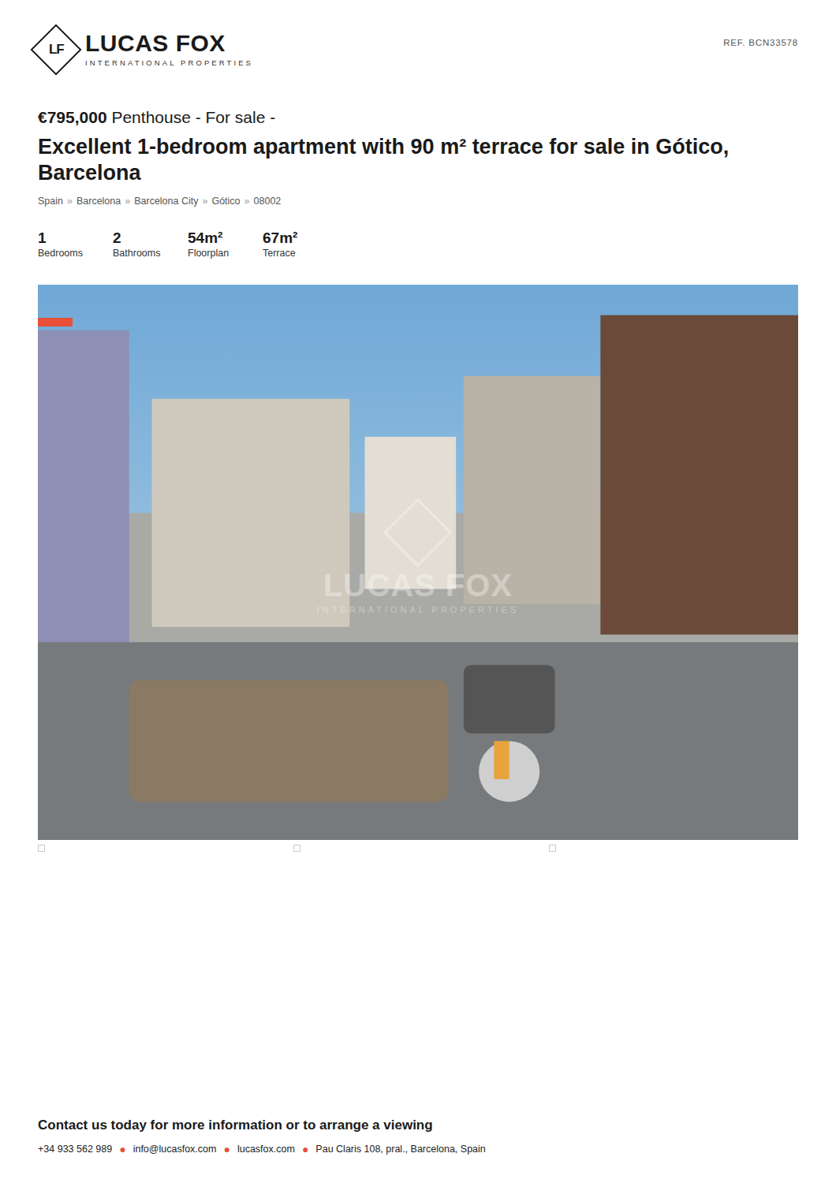LF
LUCAS FOX
INTERNATIONAL PROPERTIES
REF. BCN33578
€795,000 Penthouse - For sale -
Excellent 1-bedroom apartment with 90 m² terrace for sale in Gótico, Barcelona
Spain»Barcelona»Barcelona City»Gótico»08002
1
Bedrooms
2
Bathrooms
54m²
Floorplan
67m²
Terrace
LUCAS FOX
INTERNATIONAL PROPERTIES
Contact us today for more information or to arrange a viewing
+34 933 562 989 ● info@lucasfox.com ● lucasfox.com ● Pau Claris 108, pral., Barcelona, Spain